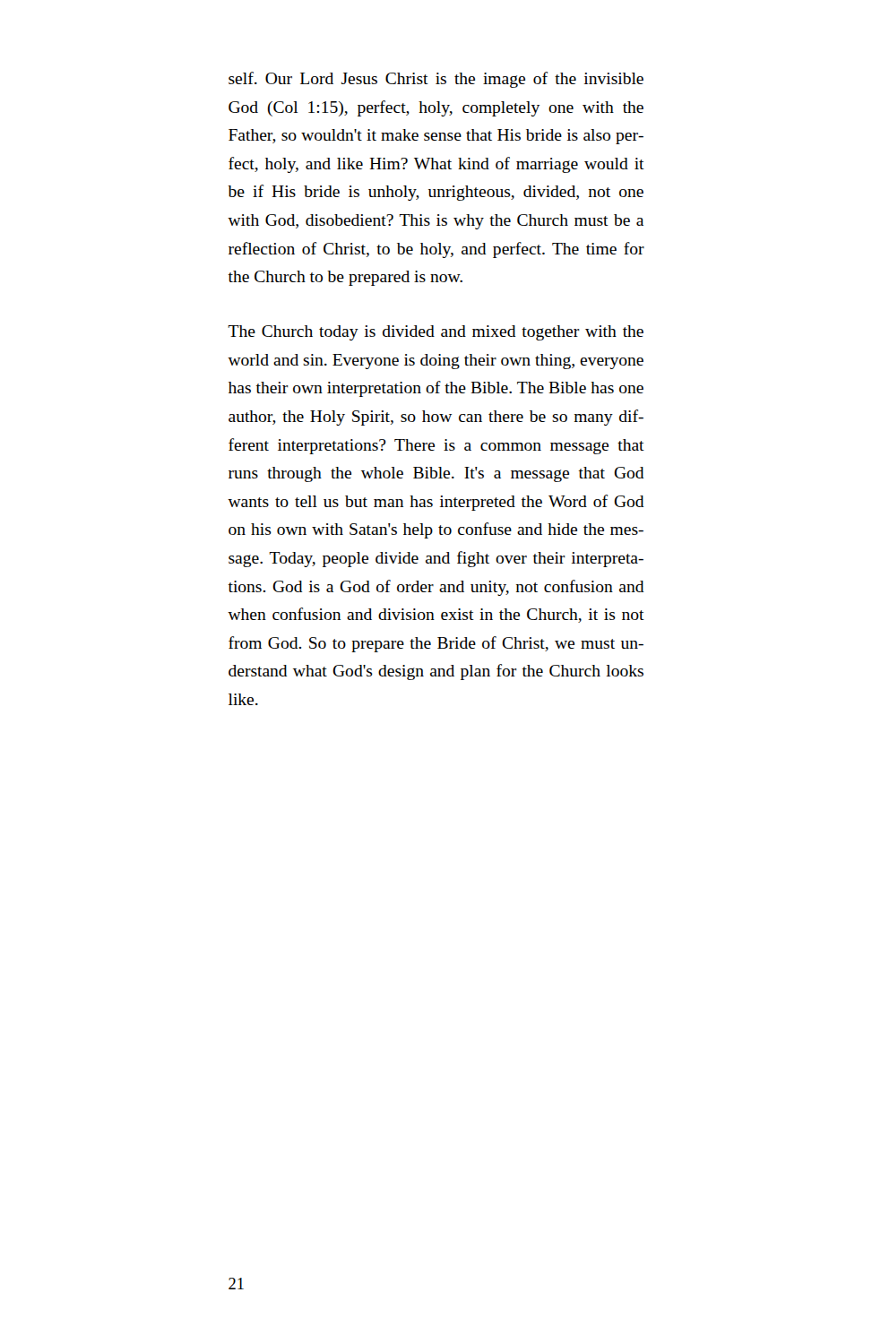self. Our Lord Jesus Christ is the image of the invisible God (Col 1:15), perfect, holy, completely one with the Father, so wouldn't it make sense that His bride is also perfect, holy, and like Him? What kind of marriage would it be if His bride is unholy, unrighteous, divided, not one with God, disobedient? This is why the Church must be a reflection of Christ, to be holy, and perfect. The time for the Church to be prepared is now.
The Church today is divided and mixed together with the world and sin. Everyone is doing their own thing, everyone has their own interpretation of the Bible. The Bible has one author, the Holy Spirit, so how can there be so many different interpretations? There is a common message that runs through the whole Bible. It's a message that God wants to tell us but man has interpreted the Word of God on his own with Satan's help to confuse and hide the message. Today, people divide and fight over their interpretations. God is a God of order and unity, not confusion and when confusion and division exist in the Church, it is not from God. So to prepare the Bride of Christ, we must understand what God's design and plan for the Church looks like.
21